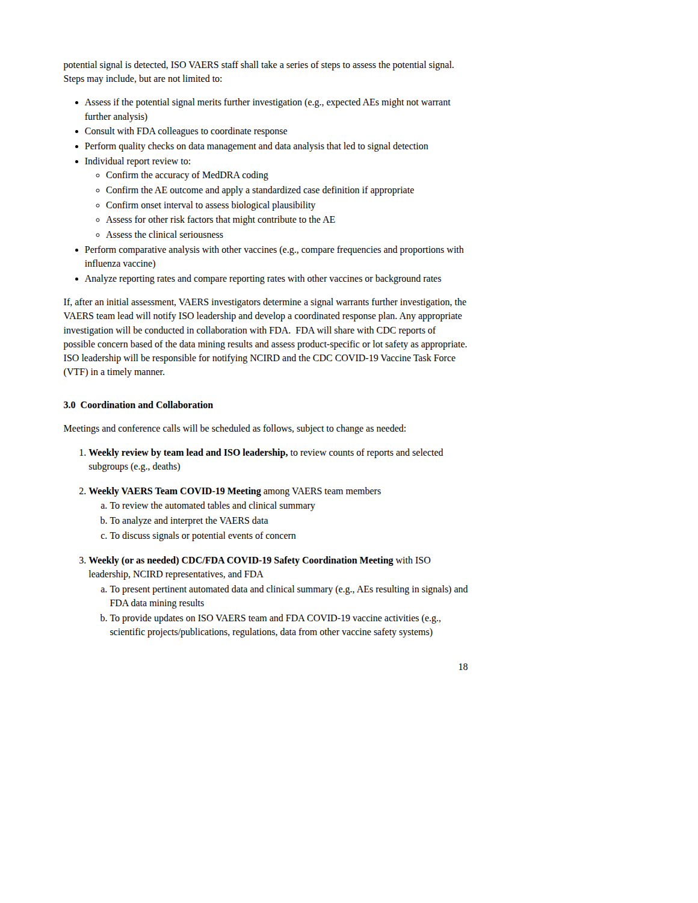potential signal is detected, ISO VAERS staff shall take a series of steps to assess the potential signal. Steps may include, but are not limited to:
Assess if the potential signal merits further investigation (e.g., expected AEs might not warrant further analysis)
Consult with FDA colleagues to coordinate response
Perform quality checks on data management and data analysis that led to signal detection
Individual report review to:
Confirm the accuracy of MedDRA coding
Confirm the AE outcome and apply a standardized case definition if appropriate
Confirm onset interval to assess biological plausibility
Assess for other risk factors that might contribute to the AE
Assess the clinical seriousness
Perform comparative analysis with other vaccines (e.g., compare frequencies and proportions with influenza vaccine)
Analyze reporting rates and compare reporting rates with other vaccines or background rates
If, after an initial assessment, VAERS investigators determine a signal warrants further investigation, the VAERS team lead will notify ISO leadership and develop a coordinated response plan. Any appropriate investigation will be conducted in collaboration with FDA. FDA will share with CDC reports of possible concern based of the data mining results and assess product-specific or lot safety as appropriate. ISO leadership will be responsible for notifying NCIRD and the CDC COVID-19 Vaccine Task Force (VTF) in a timely manner.
3.0 Coordination and Collaboration
Meetings and conference calls will be scheduled as follows, subject to change as needed:
Weekly review by team lead and ISO leadership, to review counts of reports and selected subgroups (e.g., deaths)
Weekly VAERS Team COVID-19 Meeting among VAERS team members
To review the automated tables and clinical summary
To analyze and interpret the VAERS data
To discuss signals or potential events of concern
Weekly (or as needed) CDC/FDA COVID-19 Safety Coordination Meeting with ISO leadership, NCIRD representatives, and FDA
To present pertinent automated data and clinical summary (e.g., AEs resulting in signals) and FDA data mining results
To provide updates on ISO VAERS team and FDA COVID-19 vaccine activities (e.g., scientific projects/publications, regulations, data from other vaccine safety systems)
18